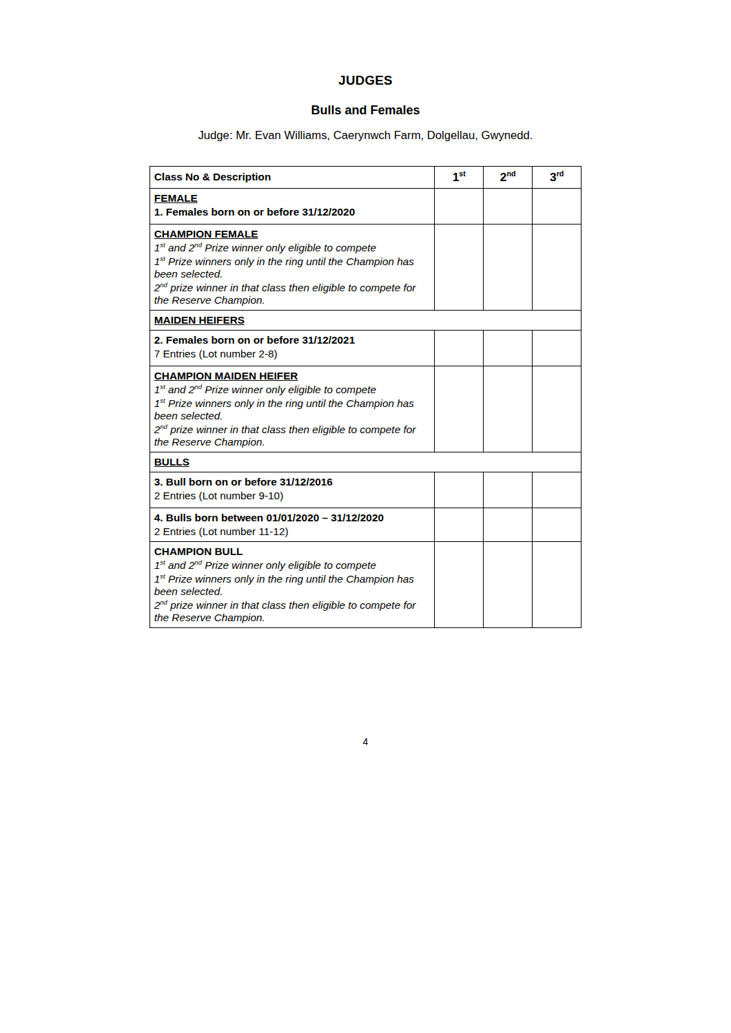JUDGES
Bulls and Females
Judge: Mr. Evan Williams, Caerynwch Farm, Dolgellau, Gwynedd.
| Class No & Description | 1 st | 2 nd | 3 rd |
| --- | --- | --- | --- |
| FEMALE 1. Females born on or before 31/12/2020 | | | |
| CHAMPION FEMALE 1 st and 2 nd Prize winner only eligible to compete 1 st Prize winners only in the ring until the Champion has been selected. 2 nd prize winner in that class then eligible to compete for the Reserve Champion. | | | |
| MAIDEN HEIFERS |
| 2. Females born on or before 31/12/2021 7 Entries (Lot number 2-8) | | | |
| CHAMPION MAIDEN HEIFER 1 st and 2 nd Prize winner only eligible to compete 1 st Prize winners only in the ring until the Champion has been selected. 2 nd prize winner in that class then eligible to compete for the Reserve Champion. | | | |
| BULLS |
| 3. Bull born on or before 31/12/2016 2 Entries (Lot number 9-10) | | | |
| 4. Bulls born between 01/01/2020 – 31/12/2020 2 Entries (Lot number 11-12) | | | |
| CHAMPION BULL 1 st and 2 nd Prize winner only eligible to compete 1 st Prize winners only in the ring until the Champion has been selected. 2 nd prize winner in that class then eligible to compete for the Reserve Champion. | | | |
4